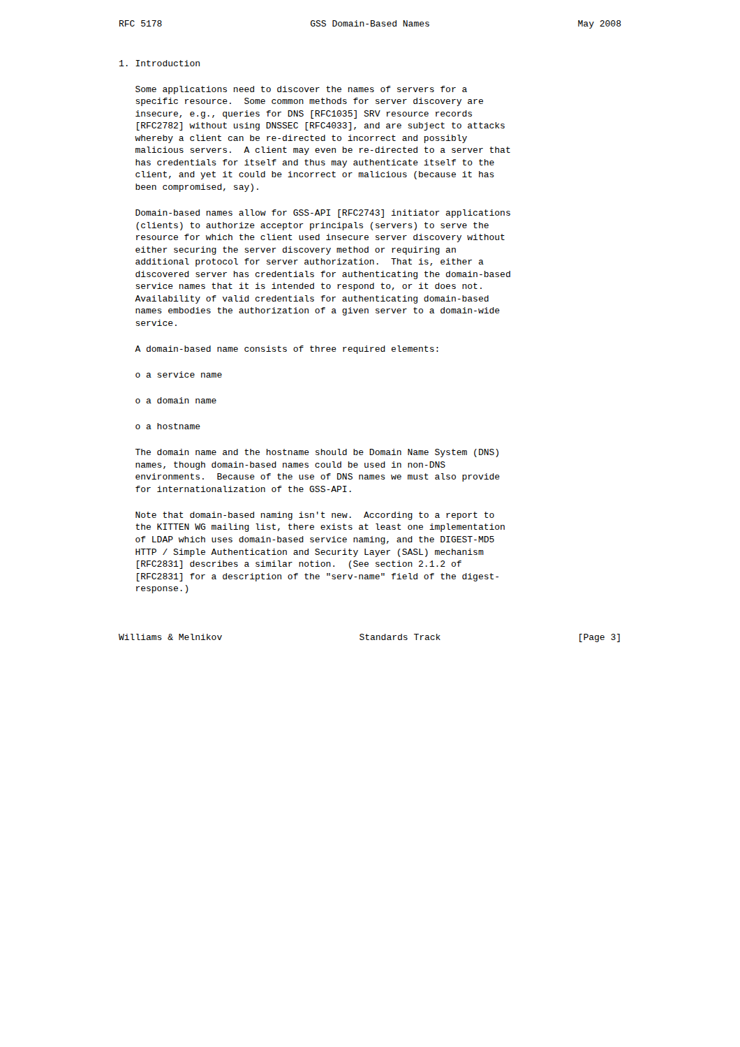RFC 5178 GSS Domain-Based Names May 2008
1. Introduction
Some applications need to discover the names of servers for a specific resource. Some common methods for server discovery are insecure, e.g., queries for DNS [RFC1035] SRV resource records [RFC2782] without using DNSSEC [RFC4033], and are subject to attacks whereby a client can be re-directed to incorrect and possibly malicious servers. A client may even be re-directed to a server that has credentials for itself and thus may authenticate itself to the client, and yet it could be incorrect or malicious (because it has been compromised, say).
Domain-based names allow for GSS-API [RFC2743] initiator applications (clients) to authorize acceptor principals (servers) to serve the resource for which the client used insecure server discovery without either securing the server discovery method or requiring an additional protocol for server authorization. That is, either a discovered server has credentials for authenticating the domain-based service names that it is intended to respond to, or it does not. Availability of valid credentials for authenticating domain-based names embodies the authorization of a given server to a domain-wide service.
A domain-based name consists of three required elements:
a service name
a domain name
a hostname
The domain name and the hostname should be Domain Name System (DNS) names, though domain-based names could be used in non-DNS environments. Because of the use of DNS names we must also provide for internationalization of the GSS-API.
Note that domain-based naming isn't new. According to a report to the KITTEN WG mailing list, there exists at least one implementation of LDAP which uses domain-based service naming, and the DIGEST-MD5 HTTP / Simple Authentication and Security Layer (SASL) mechanism [RFC2831] describes a similar notion. (See section 2.1.2 of [RFC2831] for a description of the "serv-name" field of the digest- response.)
Williams & Melnikov Standards Track [Page 3]